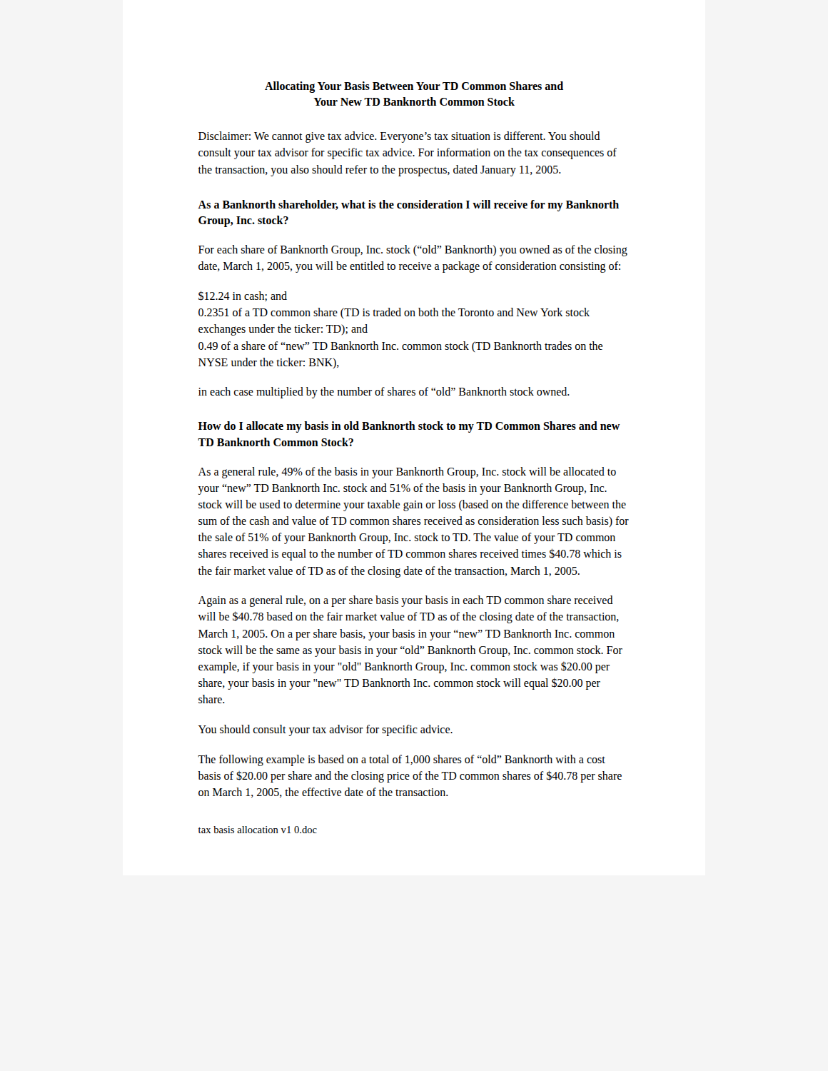Allocating Your Basis Between Your TD Common Shares and
Your New TD Banknorth Common Stock
Disclaimer: We cannot give tax advice. Everyone’s tax situation is different. You should consult your tax advisor for specific tax advice. For information on the tax consequences of the transaction, you also should refer to the prospectus, dated January 11, 2005.
As a Banknorth shareholder, what is the consideration I will receive for my Banknorth Group, Inc. stock?
For each share of Banknorth Group, Inc. stock (“old” Banknorth) you owned as of the closing date, March 1, 2005, you will be entitled to receive a package of consideration consisting of:
$12.24 in cash; and
0.2351 of a TD common share (TD is traded on both the Toronto and New York stock exchanges under the ticker: TD); and
0.49 of a share of “new” TD Banknorth Inc. common stock (TD Banknorth trades on the NYSE under the ticker: BNK),
in each case multiplied by the number of shares of “old” Banknorth stock owned.
How do I allocate my basis in old Banknorth stock to my TD Common Shares and new TD Banknorth Common Stock?
As a general rule, 49% of the basis in your Banknorth Group, Inc. stock will be allocated to your “new” TD Banknorth Inc. stock and 51% of the basis in your Banknorth Group, Inc. stock will be used to determine your taxable gain or loss (based on the difference between the sum of the cash and value of TD common shares received as consideration less such basis) for the sale of 51% of your Banknorth Group, Inc. stock to TD. The value of your TD common shares received is equal to the number of TD common shares received times $40.78 which is the fair market value of TD as of the closing date of the transaction, March 1, 2005.
Again as a general rule, on a per share basis your basis in each TD common share received will be $40.78 based on the fair market value of TD as of the closing date of the transaction, March 1, 2005. On a per share basis, your basis in your “new” TD Banknorth Inc. common stock will be the same as your basis in your “old” Banknorth Group, Inc. common stock. For example, if your basis in your "old" Banknorth Group, Inc. common stock was $20.00 per share, your basis in your "new" TD Banknorth Inc. common stock will equal $20.00 per share.
You should consult your tax advisor for specific advice.
The following example is based on a total of 1,000 shares of “old” Banknorth with a cost basis of $20.00 per share and the closing price of the TD common shares of $40.78 per share on March 1, 2005, the effective date of the transaction.
tax basis allocation v1 0.doc